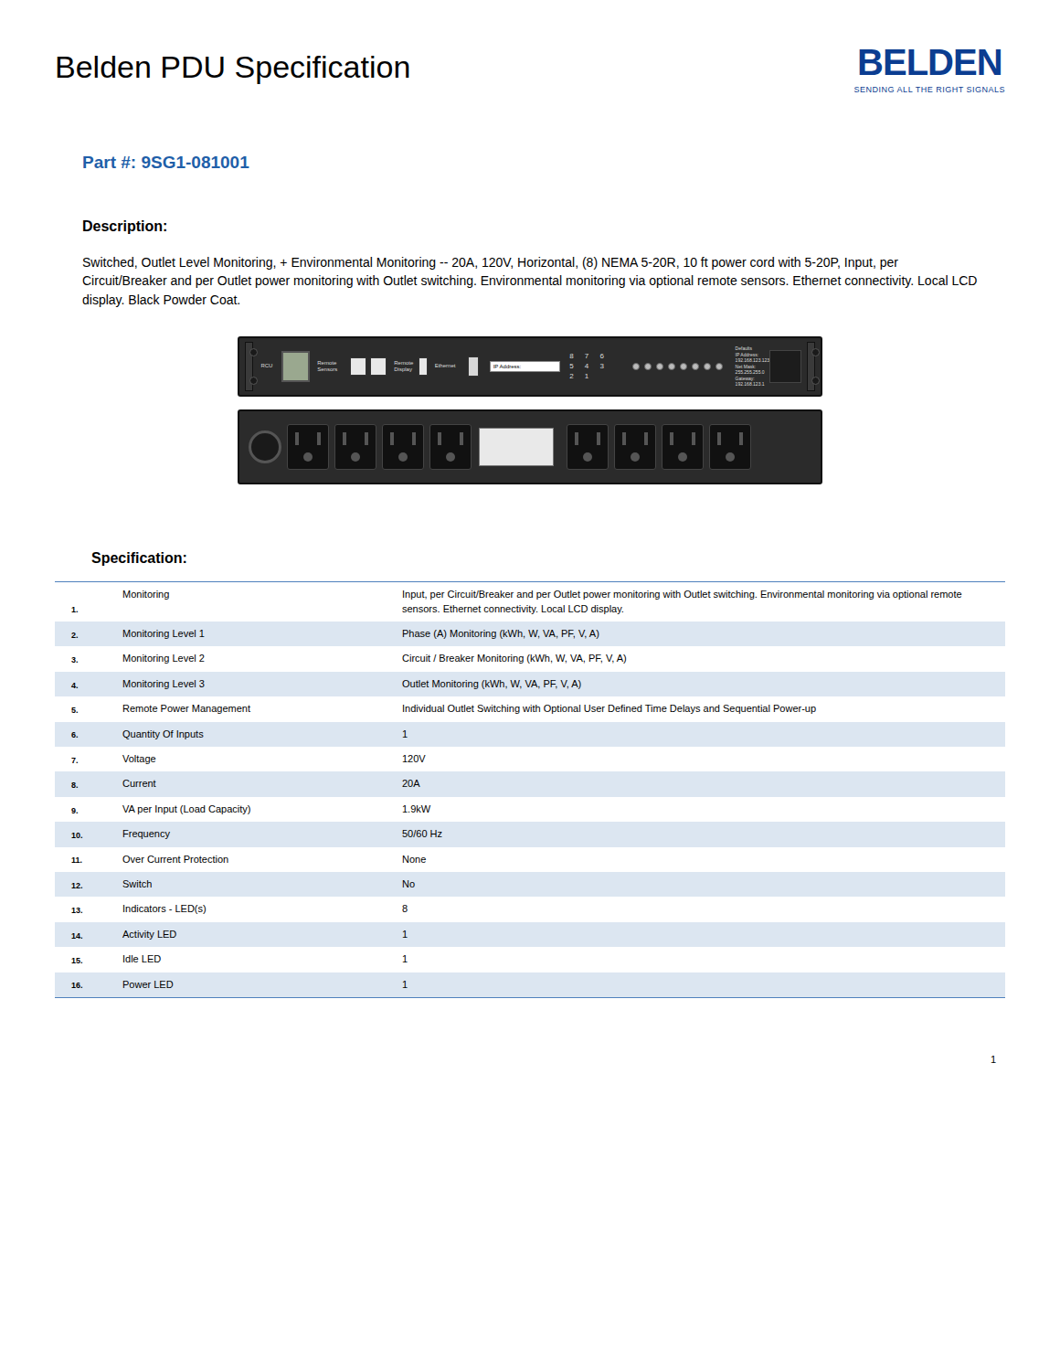Belden PDU Specification
BELDEN
SENDING ALL THE RIGHT SIGNALS
Part #: 9SG1-081001
Description:
Switched, Outlet Level Monitoring, + Environmental Monitoring -- 20A, 120V, Horizontal, (8) NEMA 5-20R, 10 ft power cord with 5-20P, Input, per Circuit/Breaker and per Outlet power monitoring with Outlet switching. Environmental monitoring via optional remote sensors. Ethernet connectivity. Local LCD display. Black Powder Coat.
RCU
Remote Sensors
Remote
Display
Ethernet
IP Address:
8 7 6 5 4 3 2 1
Defaults
IP Address: 192.168.123.123
Net Mask: 255.255.255.0
Gateway: 192.168.123.1
Specification:
| 1. | Monitoring | Input, per Circuit/Breaker and per Outlet power monitoring with Outlet switching. Environmental monitoring via optional remote sensors. Ethernet connectivity. Local LCD display. |
| 2. | Monitoring Level 1 | Phase (A) Monitoring (kWh, W, VA, PF, V, A) |
| 3. | Monitoring Level 2 | Circuit / Breaker Monitoring (kWh, W, VA, PF, V, A) |
| 4. | Monitoring Level 3 | Outlet Monitoring (kWh, W, VA, PF, V, A) |
| 5. | Remote Power Management | Individual Outlet Switching with Optional User Defined Time Delays and Sequential Power-up |
| 6. | Quantity Of Inputs | 1 |
| 7. | Voltage | 120V |
| 8. | Current | 20A |
| 9. | VA per Input (Load Capacity) | 1.9kW |
| 10. | Frequency | 50/60 Hz |
| 11. | Over Current Protection | None |
| 12. | Switch | No |
| 13. | Indicators - LED(s) | 8 |
| 14. | Activity LED | 1 |
| 15. | Idle LED | 1 |
| 16. | Power LED | 1 |
1